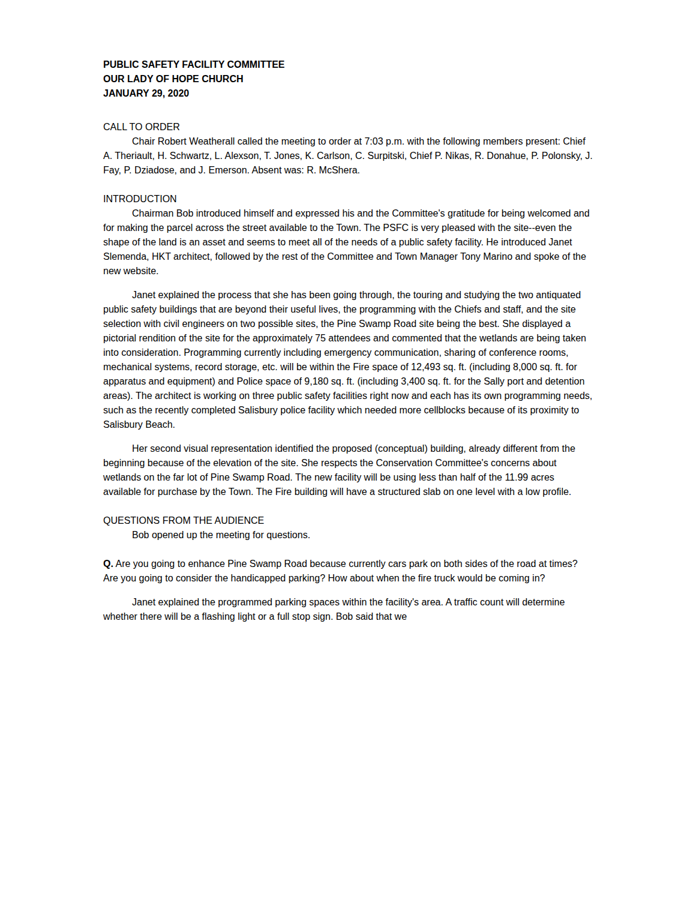PUBLIC SAFETY FACILITY COMMITTEE
OUR LADY OF HOPE CHURCH
JANUARY 29, 2020
Call to Order
Chair Robert Weatherall called the meeting to order at 7:03 p.m. with the following members present: Chief A. Theriault, H. Schwartz, L. Alexson, T. Jones, K. Carlson, C. Surpitski, Chief P. Nikas, R. Donahue, P. Polonsky, J. Fay, P. Dziadose, and J. Emerson. Absent was: R. McShera.
Introduction
Chairman Bob introduced himself and expressed his and the Committee's gratitude for being welcomed and for making the parcel across the street available to the Town. The PSFC is very pleased with the site--even the shape of the land is an asset and seems to meet all of the needs of a public safety facility. He introduced Janet Slemenda, HKT architect, followed by the rest of the Committee and Town Manager Tony Marino and spoke of the new website.
Janet explained the process that she has been going through, the touring and studying the two antiquated public safety buildings that are beyond their useful lives, the programming with the Chiefs and staff, and the site selection with civil engineers on two possible sites, the Pine Swamp Road site being the best. She displayed a pictorial rendition of the site for the approximately 75 attendees and commented that the wetlands are being taken into consideration. Programming currently including emergency communication, sharing of conference rooms, mechanical systems, record storage, etc. will be within the Fire space of 12,493 sq. ft. (including 8,000 sq. ft. for apparatus and equipment) and Police space of 9,180 sq. ft. (including 3,400 sq. ft. for the Sally port and detention areas). The architect is working on three public safety facilities right now and each has its own programming needs, such as the recently completed Salisbury police facility which needed more cellblocks because of its proximity to Salisbury Beach.
Her second visual representation identified the proposed (conceptual) building, already different from the beginning because of the elevation of the site. She respects the Conservation Committee's concerns about wetlands on the far lot of Pine Swamp Road. The new facility will be using less than half of the 11.99 acres available for purchase by the Town. The Fire building will have a structured slab on one level with a low profile.
Questions from the Audience
Bob opened up the meeting for questions.
Q. Are you going to enhance Pine Swamp Road because currently cars park on both sides of the road at times? Are you going to consider the handicapped parking? How about when the fire truck would be coming in?
Janet explained the programmed parking spaces within the facility's area. A traffic count will determine whether there will be a flashing light or a full stop sign. Bob said that we